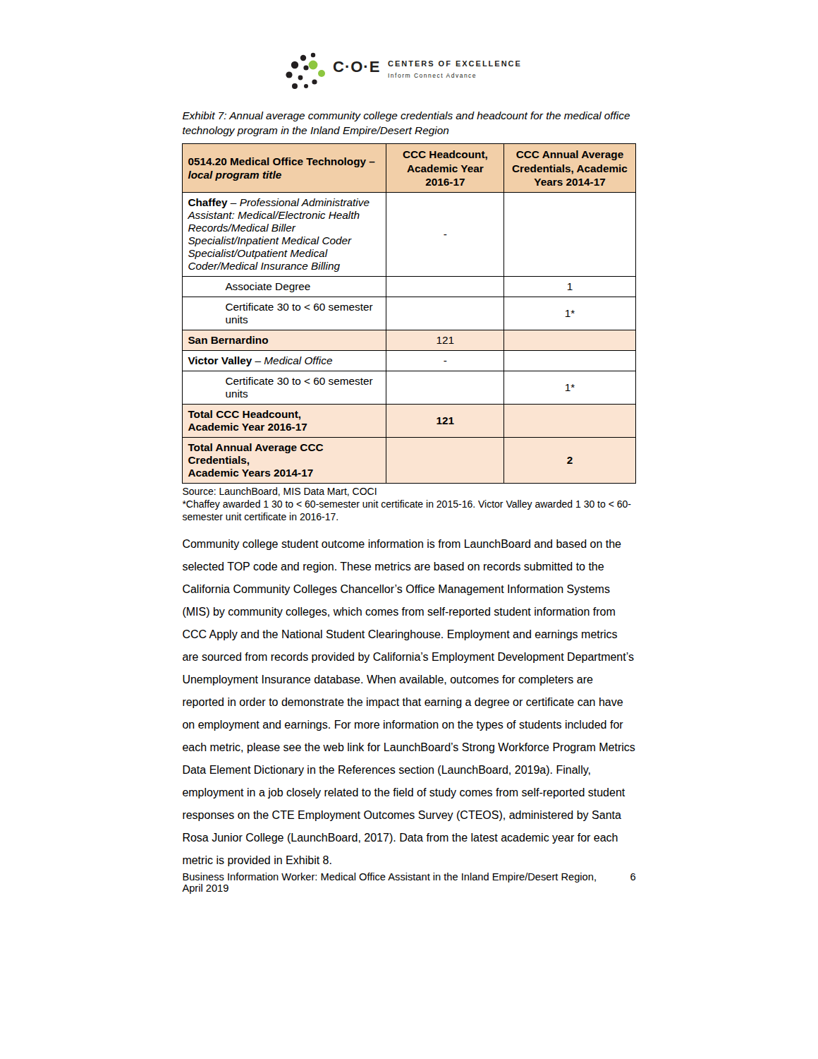C·O·E CENTERS OF EXCELLENCE Inform Connect Advance
Exhibit 7: Annual average community college credentials and headcount for the medical office technology program in the Inland Empire/Desert Region
| 0514.20 Medical Office Technology – local program title | CCC Headcount, Academic Year 2016-17 | CCC Annual Average Credentials, Academic Years 2014-17 |
| --- | --- | --- |
| Chaffey – Professional Administrative Assistant: Medical/Electronic Health Records/Medical Biller Specialist/Inpatient Medical Coder Specialist/Outpatient Medical Coder/Medical Insurance Billing | - | |
| Associate Degree | | 1 |
| Certificate 30 to < 60 semester units | | 1* |
| San Bernardino | 121 | |
| Victor Valley – Medical Office | - | |
| Certificate 30 to < 60 semester units | | 1* |
| Total CCC Headcount, Academic Year 2016-17 | 121 | |
| Total Annual Average CCC Credentials, Academic Years 2014-17 | | 2 |
Source: LaunchBoard, MIS Data Mart, COCI
*Chaffey awarded 1 30 to < 60-semester unit certificate in 2015-16. Victor Valley awarded 1 30 to < 60-semester unit certificate in 2016-17.
Community college student outcome information is from LaunchBoard and based on the selected TOP code and region. These metrics are based on records submitted to the California Community Colleges Chancellor’s Office Management Information Systems (MIS) by community colleges, which comes from self-reported student information from CCC Apply and the National Student Clearinghouse. Employment and earnings metrics are sourced from records provided by California’s Employment Development Department’s Unemployment Insurance database. When available, outcomes for completers are reported in order to demonstrate the impact that earning a degree or certificate can have on employment and earnings. For more information on the types of students included for each metric, please see the web link for LaunchBoard’s Strong Workforce Program Metrics Data Element Dictionary in the References section (LaunchBoard, 2019a). Finally, employment in a job closely related to the field of study comes from self-reported student responses on the CTE Employment Outcomes Survey (CTEOS), administered by Santa Rosa Junior College (LaunchBoard, 2017). Data from the latest academic year for each metric is provided in Exhibit 8.
Business Information Worker: Medical Office Assistant in the Inland Empire/Desert Region, April 2019
6